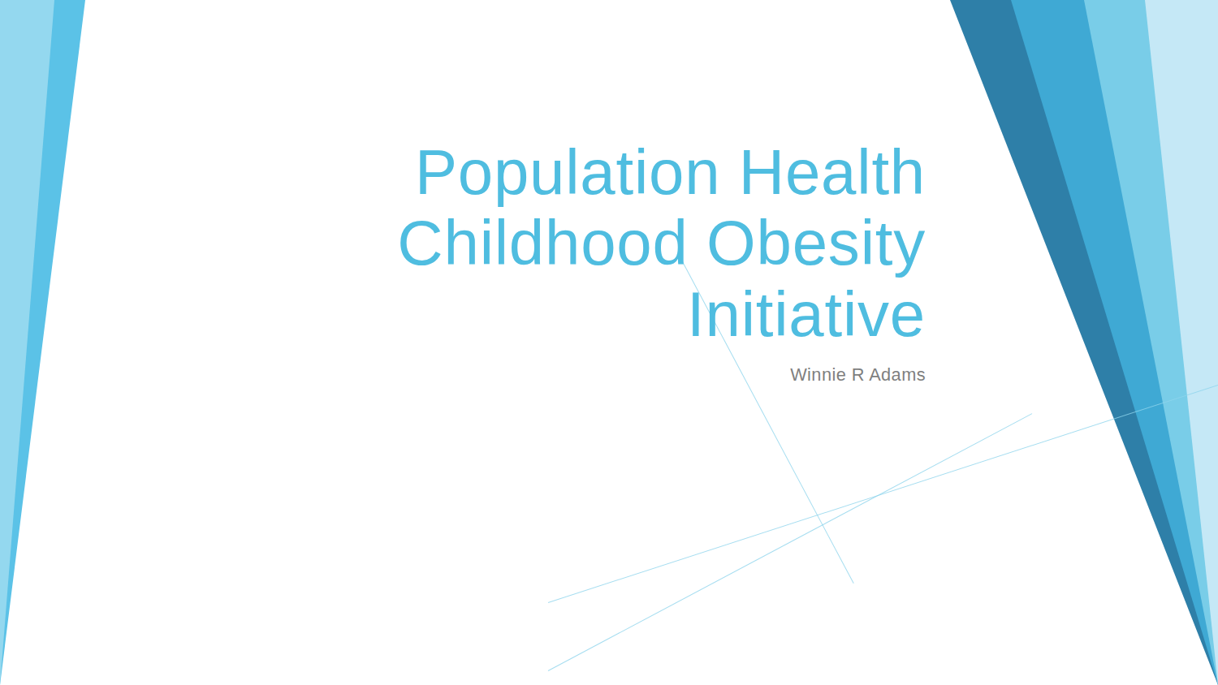Population Health Childhood Obesity Initiative
Winnie R Adams